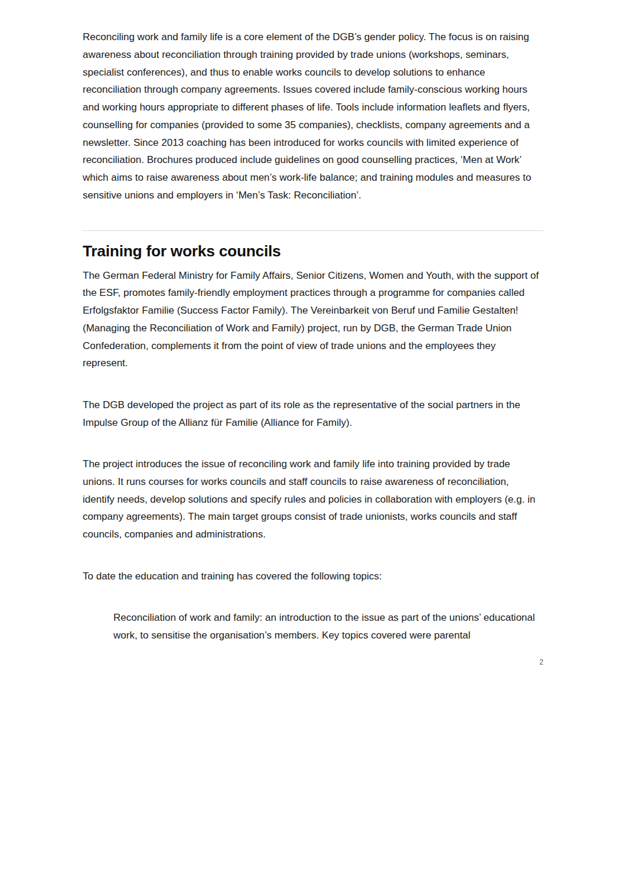Reconciling work and family life is a core element of the DGB’s gender policy. The focus is on raising awareness about reconciliation through training provided by trade unions (workshops, seminars, specialist conferences), and thus to enable works councils to develop solutions to enhance reconciliation through company agreements. Issues covered include family-conscious working hours and working hours appropriate to different phases of life. Tools include information leaflets and flyers, counselling for companies (provided to some 35 companies), checklists, company agreements and a newsletter. Since 2013 coaching has been introduced for works councils with limited experience of reconciliation. Brochures produced include guidelines on good counselling practices, ‘Men at Work’ which aims to raise awareness about men’s work-life balance; and training modules and measures to sensitive unions and employers in ‘Men’s Task: Reconciliation’.
Training for works councils
The German Federal Ministry for Family Affairs, Senior Citizens, Women and Youth, with the support of the ESF, promotes family-friendly employment practices through a programme for companies called Erfolgsfaktor Familie (Success Factor Family). The Vereinbarkeit von Beruf und Familie Gestalten! (Managing the Reconciliation of Work and Family) project, run by DGB, the German Trade Union Confederation, complements it from the point of view of trade unions and the employees they represent.
The DGB developed the project as part of its role as the representative of the social partners in the Impulse Group of the Allianz für Familie (Alliance for Family).
The project introduces the issue of reconciling work and family life into training provided by trade unions. It runs courses for works councils and staff councils to raise awareness of reconciliation, identify needs, develop solutions and specify rules and policies in collaboration with employers (e.g. in company agreements). The main target groups consist of trade unionists, works councils and staff councils, companies and administrations.
To date the education and training has covered the following topics:
Reconciliation of work and family: an introduction to the issue as part of the unions’ educational work, to sensitise the organisation’s members. Key topics covered were parental
2